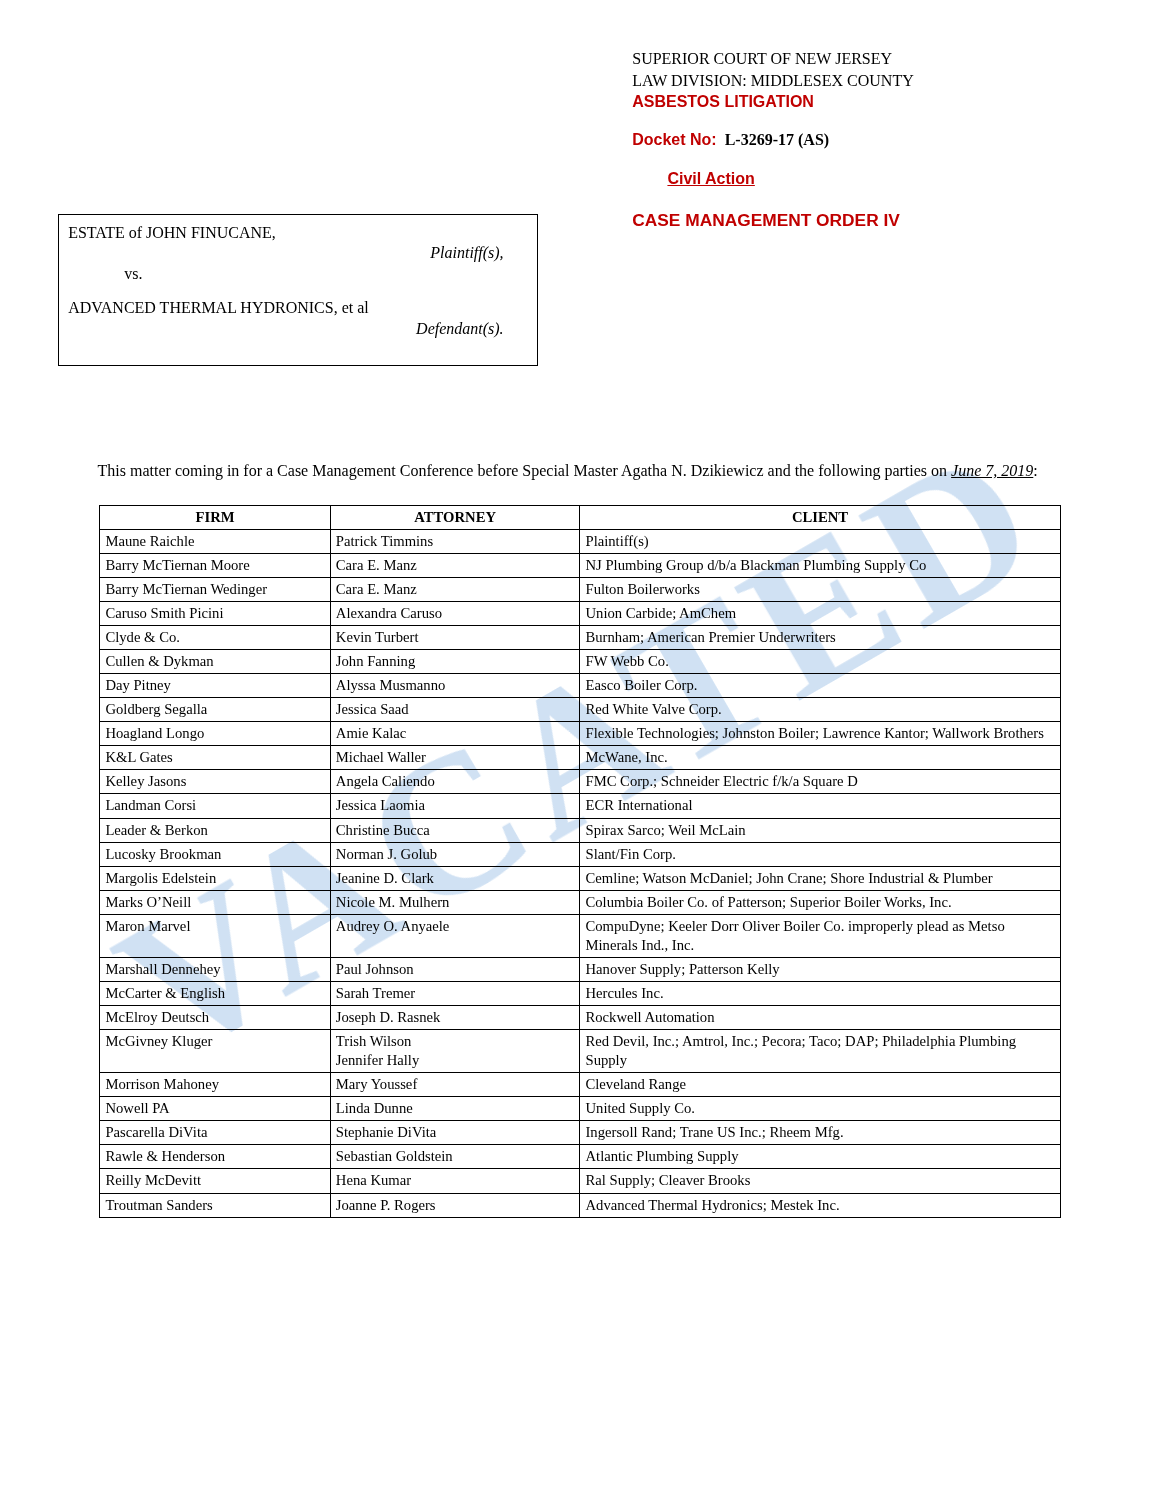VACATED
SUPERIOR COURT OF NEW JERSEY
LAW DIVISION: MIDDLESEX COUNTY
ASBESTOS LITIGATION
ESTATE of JOHN FINUCANE,
Plaintiff(s),
vs.
ADVANCED THERMAL HYDRONICS, et al
Defendant(s).
Docket No: L-3269-17 (AS)
Civil Action
CASE MANAGEMENT ORDER IV
This matter coming in for a Case Management Conference before Special Master Agatha N. Dzikiewicz and the following parties on June 7, 2019:
| FIRM | ATTORNEY | CLIENT |
| --- | --- | --- |
| Maune Raichle | Patrick Timmins | Plaintiff(s) |
| Barry McTiernan Moore | Cara E. Manz | NJ Plumbing Group d/b/a Blackman Plumbing Supply Co |
| Barry McTiernan Wedinger | Cara E. Manz | Fulton Boilerworks |
| Caruso Smith Picini | Alexandra Caruso | Union Carbide; AmChem |
| Clyde & Co. | Kevin Turbert | Burnham; American Premier Underwriters |
| Cullen & Dykman | John Fanning | FW Webb Co. |
| Day Pitney | Alyssa Musmanno | Easco Boiler Corp. |
| Goldberg Segalla | Jessica Saad | Red White Valve Corp. |
| Hoagland Longo | Amie Kalac | Flexible Technologies; Johnston Boiler; Lawrence Kantor; Wallwork Brothers |
| K&L Gates | Michael Waller | McWane, Inc. |
| Kelley Jasons | Angela Caliendo | FMC Corp.; Schneider Electric f/k/a Square D |
| Landman Corsi | Jessica Laomia | ECR International |
| Leader & Berkon | Christine Bucca | Spirax Sarco; Weil McLain |
| Lucosky Brookman | Norman J. Golub | Slant/Fin Corp. |
| Margolis Edelstein | Jeanine D. Clark | Cemline; Watson McDaniel; John Crane; Shore Industrial & Plumber |
| Marks O’Neill | Nicole M. Mulhern | Columbia Boiler Co. of Patterson; Superior Boiler Works, Inc. |
| Maron Marvel | Audrey O. Anyaele | CompuDyne; Keeler Dorr Oliver Boiler Co. improperly plead as Metso Minerals Ind., Inc. |
| Marshall Dennehey | Paul Johnson | Hanover Supply; Patterson Kelly |
| McCarter & English | Sarah Tremer | Hercules Inc. |
| McElroy Deutsch | Joseph D. Rasnek | Rockwell Automation |
| McGivney Kluger | Trish Wilson Jennifer Hally | Red Devil, Inc.; Amtrol, Inc.; Pecora; Taco; DAP; Philadelphia Plumbing Supply |
| Morrison Mahoney | Mary Youssef | Cleveland Range |
| Nowell PA | Linda Dunne | United Supply Co. |
| Pascarella DiVita | Stephanie DiVita | Ingersoll Rand; Trane US Inc.; Rheem Mfg. |
| Rawle & Henderson | Sebastian Goldstein | Atlantic Plumbing Supply |
| Reilly McDevitt | Hena Kumar | Ral Supply; Cleaver Brooks |
| Troutman Sanders | Joanne P. Rogers | Advanced Thermal Hydronics; Mestek Inc. |